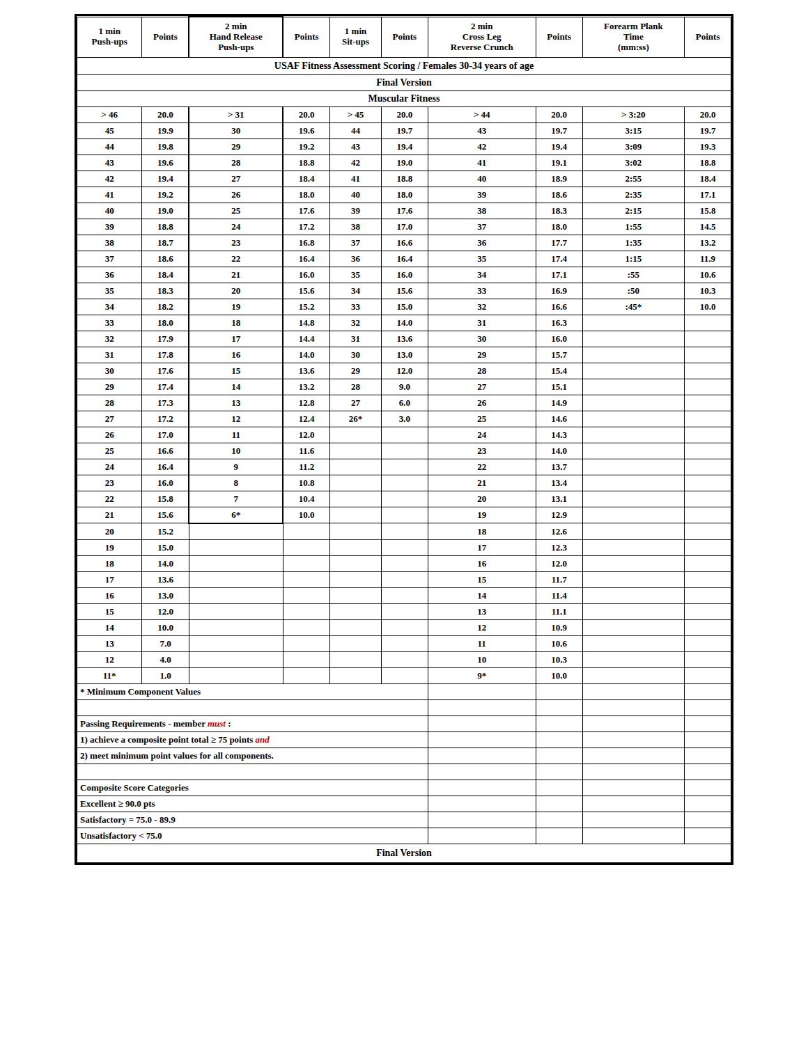| USAF Fitness Assessment Scoring / Females 30-34 years of age |
| Final Version |
| Muscular Fitness |
| 1 min Push-ups | Points | 2 min Hand Release Push-ups | Points | 1 min Sit-ups | Points | 2 min Cross Leg Reverse Crunch | Points | Forearm Plank Time (mm:ss) | Points |
| > 46 | 20.0 | > 31 | 20.0 | > 45 | 20.0 | > 44 | 20.0 | > 3:20 | 20.0 |
| 45 | 19.9 | 30 | 19.6 | 44 | 19.7 | 43 | 19.7 | 3:15 | 19.7 |
| 44 | 19.8 | 29 | 19.2 | 43 | 19.4 | 42 | 19.4 | 3:09 | 19.3 |
| 43 | 19.6 | 28 | 18.8 | 42 | 19.0 | 41 | 19.1 | 3:02 | 18.8 |
| 42 | 19.4 | 27 | 18.4 | 41 | 18.8 | 40 | 18.9 | 2:55 | 18.4 |
| 41 | 19.2 | 26 | 18.0 | 40 | 18.0 | 39 | 18.6 | 2:35 | 17.1 |
| 40 | 19.0 | 25 | 17.6 | 39 | 17.6 | 38 | 18.3 | 2:15 | 15.8 |
| 39 | 18.8 | 24 | 17.2 | 38 | 17.0 | 37 | 18.0 | 1:55 | 14.5 |
| 38 | 18.7 | 23 | 16.8 | 37 | 16.6 | 36 | 17.7 | 1:35 | 13.2 |
| 37 | 18.6 | 22 | 16.4 | 36 | 16.4 | 35 | 17.4 | 1:15 | 11.9 |
| 36 | 18.4 | 21 | 16.0 | 35 | 16.0 | 34 | 17.1 | :55 | 10.6 |
| 35 | 18.3 | 20 | 15.6 | 34 | 15.6 | 33 | 16.9 | :50 | 10.3 |
| 34 | 18.2 | 19 | 15.2 | 33 | 15.0 | 32 | 16.6 | :45* | 10.0 |
| 33 | 18.0 | 18 | 14.8 | 32 | 14.0 | 31 | 16.3 | | |
| 32 | 17.9 | 17 | 14.4 | 31 | 13.6 | 30 | 16.0 | | |
| 31 | 17.8 | 16 | 14.0 | 30 | 13.0 | 29 | 15.7 | | |
| 30 | 17.6 | 15 | 13.6 | 29 | 12.0 | 28 | 15.4 | | |
| 29 | 17.4 | 14 | 13.2 | 28 | 9.0 | 27 | 15.1 | | |
| 28 | 17.3 | 13 | 12.8 | 27 | 6.0 | 26 | 14.9 | | |
| 27 | 17.2 | 12 | 12.4 | 26* | 3.0 | 25 | 14.6 | | |
| 26 | 17.0 | 11 | 12.0 | | | 24 | 14.3 | | |
| 25 | 16.6 | 10 | 11.6 | | | 23 | 14.0 | | |
| 24 | 16.4 | 9 | 11.2 | | | 22 | 13.7 | | |
| 23 | 16.0 | 8 | 10.8 | | | 21 | 13.4 | | |
| 22 | 15.8 | 7 | 10.4 | | | 20 | 13.1 | | |
| 21 | 15.6 | 6* | 10.0 | | | 19 | 12.9 | | |
| 20 | 15.2 | | | | | 18 | 12.6 | | |
| 19 | 15.0 | | | | | 17 | 12.3 | | |
| 18 | 14.0 | | | | | 16 | 12.0 | | |
| 17 | 13.6 | | | | | 15 | 11.7 | | |
| 16 | 13.0 | | | | | 14 | 11.4 | | |
| 15 | 12.0 | | | | | 13 | 11.1 | | |
| 14 | 10.0 | | | | | 12 | 10.9 | | |
| 13 | 7.0 | | | | | 11 | 10.6 | | |
| 12 | 4.0 | | | | | 10 | 10.3 | | |
| 11* | 1.0 | | | | | 9* | 10.0 | | |
| * Minimum Component Values | | | | |
| Passing Requirements - member must : | | | | |
| 1) achieve a composite point total ≥ 75 points and | | | | |
| 2) meet minimum point values for all components. | | | | |
| Composite Score Categories | | | | |
| Excellent ≥ 90.0 pts | | | | |
| Satisfactory = 75.0 - 89.9 | | | | |
| Unsatisfactory < 75.0 | | | | |
| Final Version |